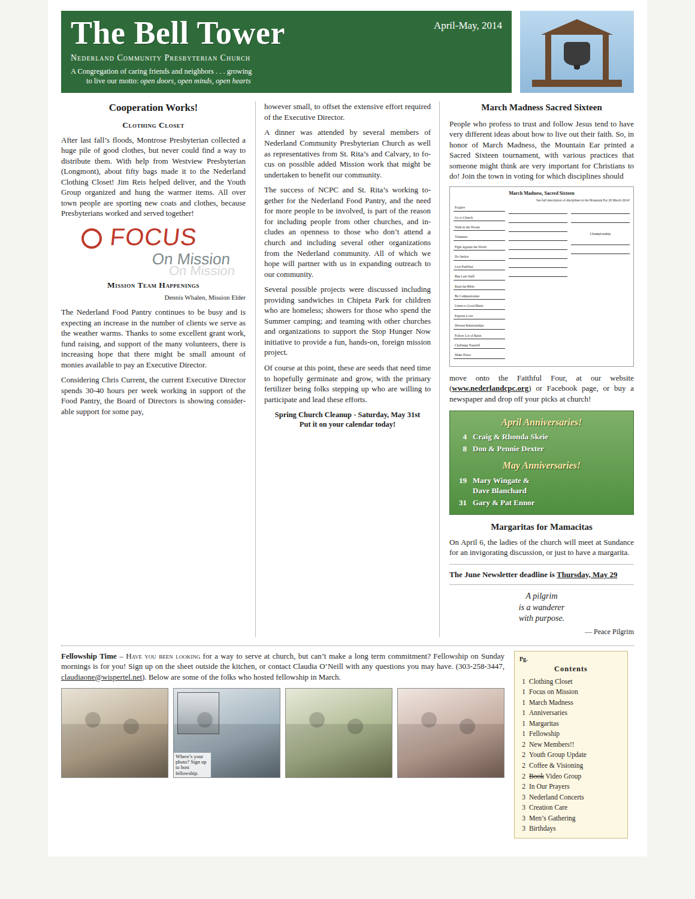April-May, 2014
The Bell Tower
Nederland Community Presbyterian Church
A Congregation of caring friends and neighbors . . . growing to live our motto: open doors, open minds, open hearts
Cooperation Works!
Clothing Closet
After last fall’s floods, Montrose Presbyterian collected a huge pile of good clothes, but never could find a way to distribute them. With help from Westview Presbyterian (Longmont), about fifty bags made it to the Nederland Clothing Closet! Jim Reis helped deliver, and the Youth Group organized and hung the warmer items. All over town people are sporting new coats and clothes, because Presbyterians worked and served together!
FOCUS On Mission On Mission
Mission Team Happenings
Dennis Whalen, Mission Elder
The Nederland Food Pantry continues to be busy and is expecting an increase in the number of clients we serve as the weather warms. Thanks to some excellent grant work, fund raising, and support of the many volunteers, there is increasing hope that there might be small amount of monies available to pay an Executive Director.
Considering Chris Current, the current Executive Director spends 30-40 hours per week working in support of the Food Pantry, the Board of Directors is showing considerable support for some pay,
however small, to offset the extensive effort required of the Executive Director.
A dinner was attended by several members of Nederland Community Presbyterian Church as well as representatives from St. Rita’s and Calvary, to focus on possible added Mission work that might be undertaken to benefit our community.
The success of NCPC and St. Rita’s working together for the Nederland Food Pantry, and the need for more people to be involved, is part of the reason for including people from other churches, and includes an openness to those who don’t attend a church and including several other organizations from the Nederland community. All of which we hope will partner with us in expanding outreach to our community.
Several possible projects were discussed including providing sandwiches in Chipeta Park for children who are homeless; showers for those who spend the Summer camping; and teaming with other churches and organizations to support the Stop Hunger Now initiative to provide a fun, hands-on, foreign mission project.
Of course at this point, these are seeds that need time to hopefully germinate and grow, with the primary fertilizer being folks stepping up who are willing to participate and lead these efforts.
Spring Church Cleanup - Saturday, May 31st
Put it on your calendar today!
March Madness Sacred Sixteen
People who profess to trust and follow Jesus tend to have very different ideas about how to live out their faith. So, in honor of March Madness, the Mountain Ear printed a Sacred Sixteen tournament, with various practices that someone might think are very important for Christians to do! Join the town in voting for which disciplines should
March Madness, Sacred Sixteen
See full description of disciplines in the Mountain Ear 26 March 2014!
Forgive
Go to Church
Walk in the Woods
Volunteer
Fight Against the World
Do Justice
Live Fulfilled
Buy Less Stuff
Read the Bible
Be Compassionate
Listen to Good Music
Express Love
Diverse Relationships
Follow Lot of Rules
Challenge Yourself
Make Peace
Championship
move onto the Faithful Four, at our website (www.nederlandcpc.org) or Facebook page, or buy a newspaper and drop off your picks at church!
April Anniversaries!
| 4 | Craig & Rhonda Skeie |
| 8 | Don & Pennie Dexter |
May Anniversaries!
| 19 | Mary Wingate & Dave Blanchard |
| 31 | Gary & Pat Ennor |
Margaritas for Mamacitas
On April 6, the ladies of the church will meet at Sundance for an invigorating discussion, or just to have a margarita.
The June Newsletter deadline is Thursday, May 29
A pilgrim
is a wanderer
with purpose. — Peace Pilgrim
Fellowship Time – Have you been looking for a way to serve at church, but can’t make a long term commitment? Fellowship on Sunday mornings is for you! Sign up on the sheet outside the kitchen, or contact Claudia O’Neill with any questions you may have. (303-258-3447, claudiaone@wispertel.net). Below are some of the folks who hosted fellowship in March.
Where’s your photo? Sign up to host fellowship.
Pg.
Contents
| 1 | Clothing Closet |
| 1 | Focus on Mission |
| 1 | March Madness |
| 1 | Anniversaries |
| 1 | Margaritas |
| 1 | Fellowship |
| 2 | New Members!! |
| 2 | Youth Group Update |
| 2 | Coffee & Visioning |
| 2 | Book Video Group |
| 2 | In Our Prayers |
| 3 | Nederland Concerts |
| 3 | Creation Care |
| 3 | Men’s Gathering |
| 3 | Birthdays |